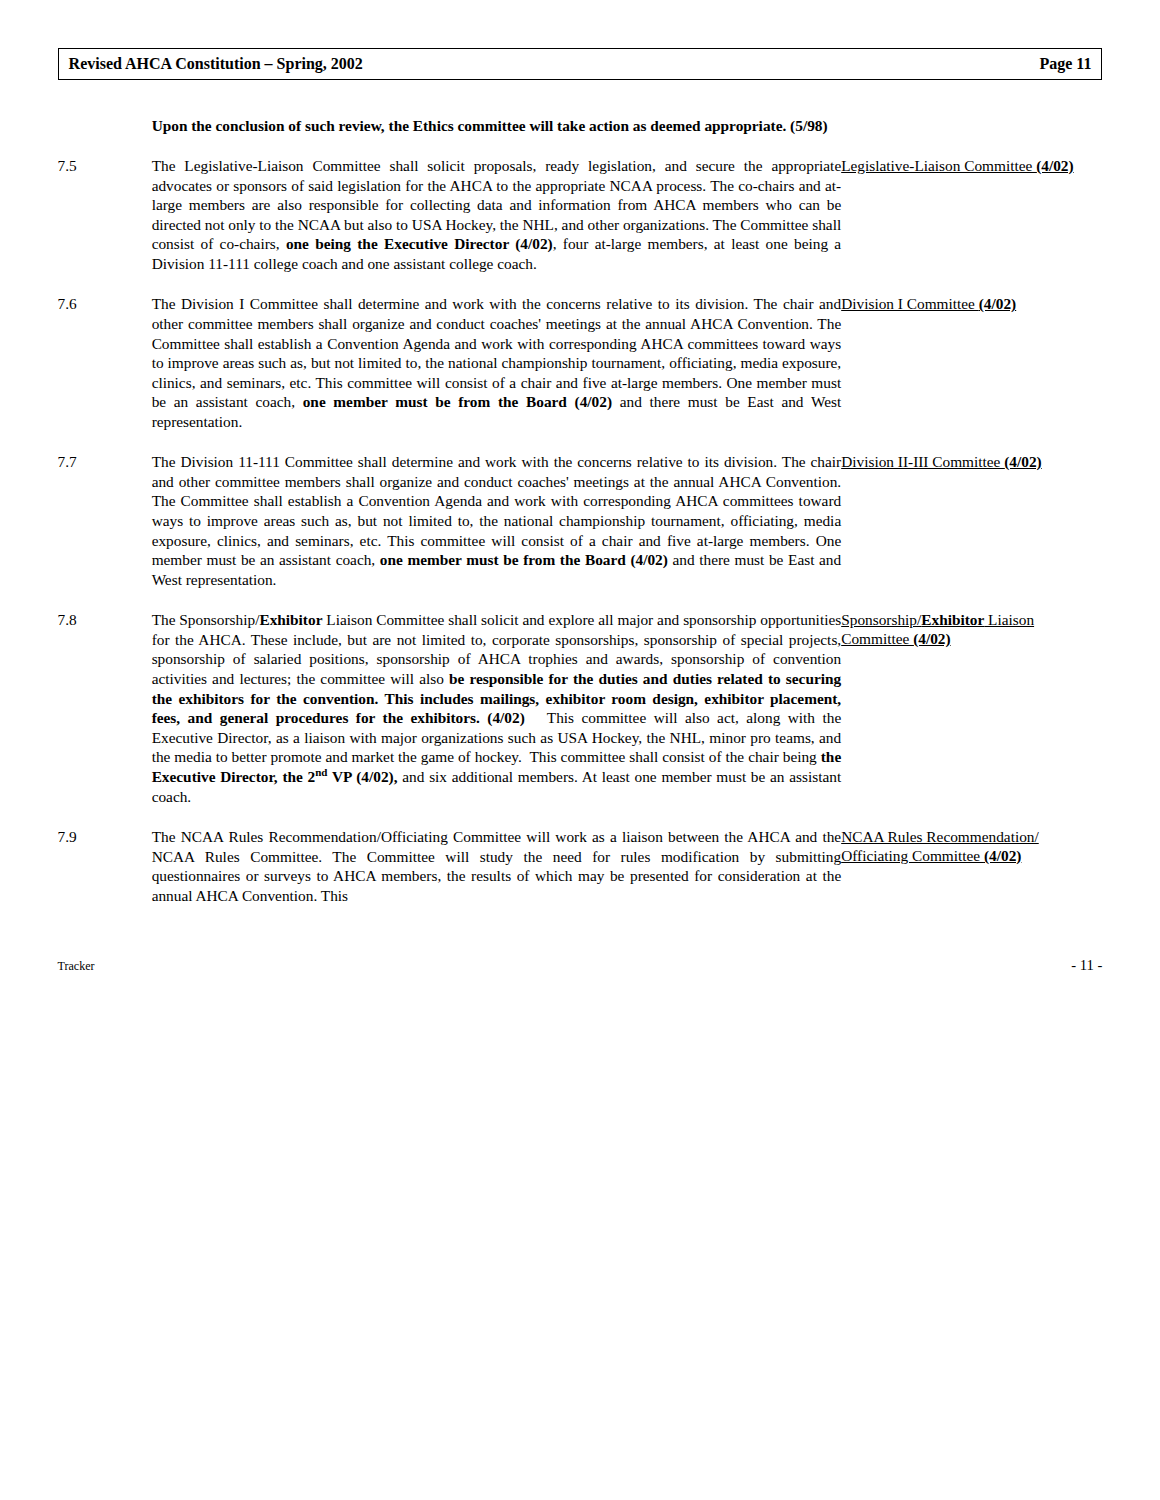Revised AHCA Constitution – Spring, 2002 Page 11
| | Upon the conclusion of such review, the Ethics committee will take action as deemed appropriate. (5/98) | |
| 7.5 | The Legislative-Liaison Committee shall solicit proposals, ready legislation, and secure the appropriate advocates or sponsors of said legislation for the AHCA to the appropriate NCAA process. The co-chairs and at-large members are also responsible for collecting data and information from AHCA members who can be directed not only to the NCAA but also to USA Hockey, the NHL, and other organizations. The Committee shall consist of co-chairs, one being the Executive Director (4/02) , four at-large members, at least one being a Division 11-111 college coach and one assistant college coach. | Legislative-Liaison Committee (4/02) |
| 7.6 | The Division I Committee shall determine and work with the concerns relative to its division. The chair and other committee members shall organize and conduct coaches' meetings at the annual AHCA Convention. The Committee shall establish a Convention Agenda and work with corresponding AHCA committees toward ways to improve areas such as, but not limited to, the national championship tournament, officiating, media exposure, clinics, and seminars, etc. This committee will consist of a chair and five at-large members. One member must be an assistant coach, one member must be from the Board (4/02) and there must be East and West representation. | Division I Committee (4/02) |
| 7.7 | The Division 11-111 Committee shall determine and work with the concerns relative to its division. The chair and other committee members shall organize and conduct coaches' meetings at the annual AHCA Convention. The Committee shall establish a Convention Agenda and work with corresponding AHCA committees toward ways to improve areas such as, but not limited to, the national championship tournament, officiating, media exposure, clinics, and seminars, etc. This committee will consist of a chair and five at-large members. One member must be an assistant coach, one member must be from the Board (4/02) and there must be East and West representation. | Division II-III Committee (4/02) |
| 7.8 | The Sponsorship/ Exhibitor Liaison Committee shall solicit and explore all major and sponsorship opportunities for the AHCA. These include, but are not limited to, corporate sponsorships, sponsorship of special projects, sponsorship of salaried positions, sponsorship of AHCA trophies and awards, sponsorship of convention activities and lectures; the committee will also be responsible for the duties and duties related to securing the exhibitors for the convention. This includes mailings, exhibitor room design, exhibitor placement, fees, and general procedures for the exhibitors. (4/02) This committee will also act, along with the Executive Director, as a liaison with major organizations such as USA Hockey, the NHL, minor pro teams, and the media to better promote and market the game of hockey. This committee shall consist of the chair being the Executive Director, the 2 nd VP (4/02), and six additional members. At least one member must be an assistant coach. | Sponsorship/ Exhibitor Liaison Committee (4/02) |
| 7.9 | The NCAA Rules Recommendation/Officiating Committee will work as a liaison between the AHCA and the NCAA Rules Committee. The Committee will study the need for rules modification by submitting questionnaires or surveys to AHCA members, the results of which may be presented for consideration at the annual AHCA Convention. This | NCAA Rules Recommendation/ Officiating Committee (4/02) |
Tracker - 11 -